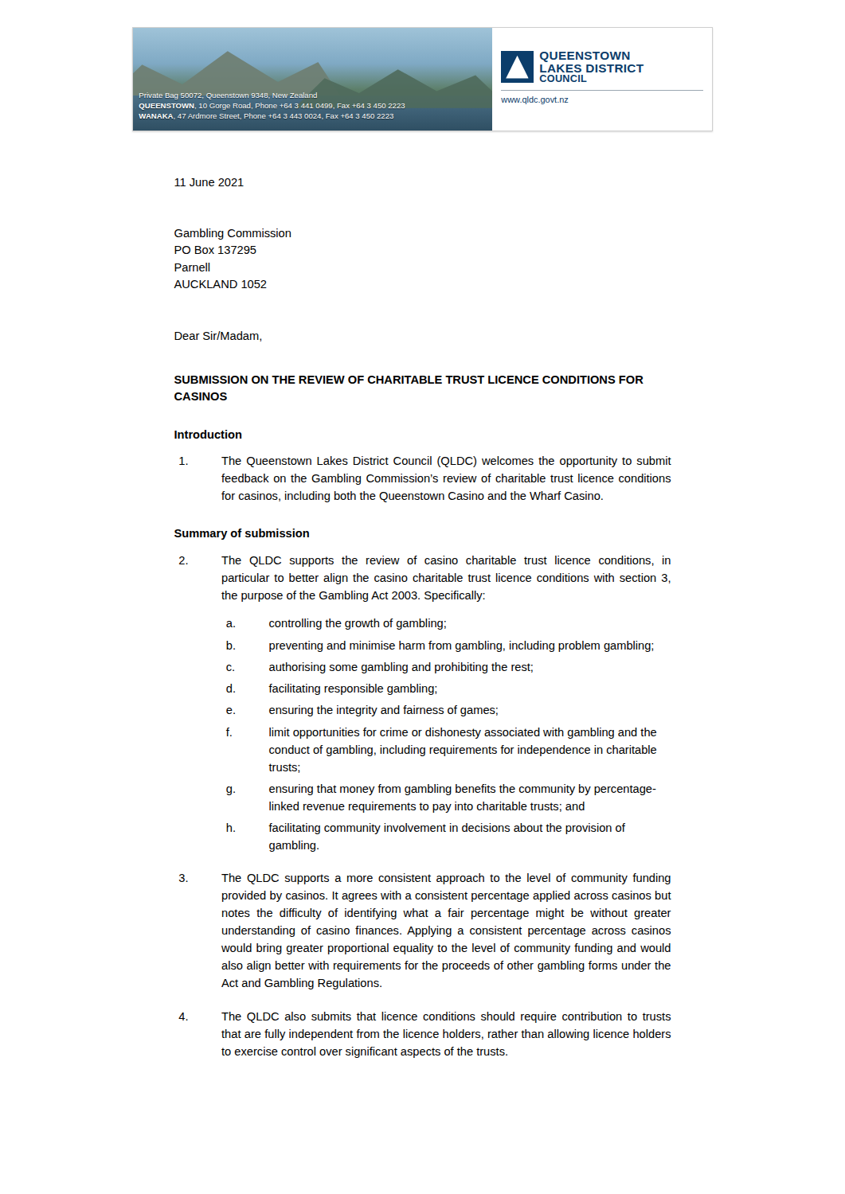Private Bag 50072, Queenstown 9348, New Zealand
QUEENSTOWN, 10 Gorge Road, Phone +64 3 441 0499, Fax +64 3 450 2223
WANAKA, 47 Ardmore Street, Phone +64 3 443 0024, Fax +64 3 450 2223
QUEENSTOWN
LAKES DISTRICT
COUNCIL
www.qldc.govt.nz
11 June 2021
Gambling Commission
PO Box 137295
Parnell
AUCKLAND 1052
Dear Sir/Madam,
SUBMISSION ON THE REVIEW OF CHARITABLE TRUST LICENCE CONDITIONS FOR CASINOS
Introduction
The Queenstown Lakes District Council (QLDC) welcomes the opportunity to submit feedback on the Gambling Commission’s review of charitable trust licence conditions for casinos, including both the Queenstown Casino and the Wharf Casino.
Summary of submission
The QLDC supports the review of casino charitable trust licence conditions, in particular to better align the casino charitable trust licence conditions with section 3, the purpose of the Gambling Act 2003. Specifically:
controlling the growth of gambling;
preventing and minimise harm from gambling, including problem gambling;
authorising some gambling and prohibiting the rest;
facilitating responsible gambling;
ensuring the integrity and fairness of games;
limit opportunities for crime or dishonesty associated with gambling and the conduct of gambling, including requirements for independence in charitable trusts;
ensuring that money from gambling benefits the community by percentage-linked revenue requirements to pay into charitable trusts; and
facilitating community involvement in decisions about the provision of gambling.
The QLDC supports a more consistent approach to the level of community funding provided by casinos. It agrees with a consistent percentage applied across casinos but notes the difficulty of identifying what a fair percentage might be without greater understanding of casino finances. Applying a consistent percentage across casinos would bring greater proportional equality to the level of community funding and would also align better with requirements for the proceeds of other gambling forms under the Act and Gambling Regulations.
The QLDC also submits that licence conditions should require contribution to trusts that are fully independent from the licence holders, rather than allowing licence holders to exercise control over significant aspects of the trusts.